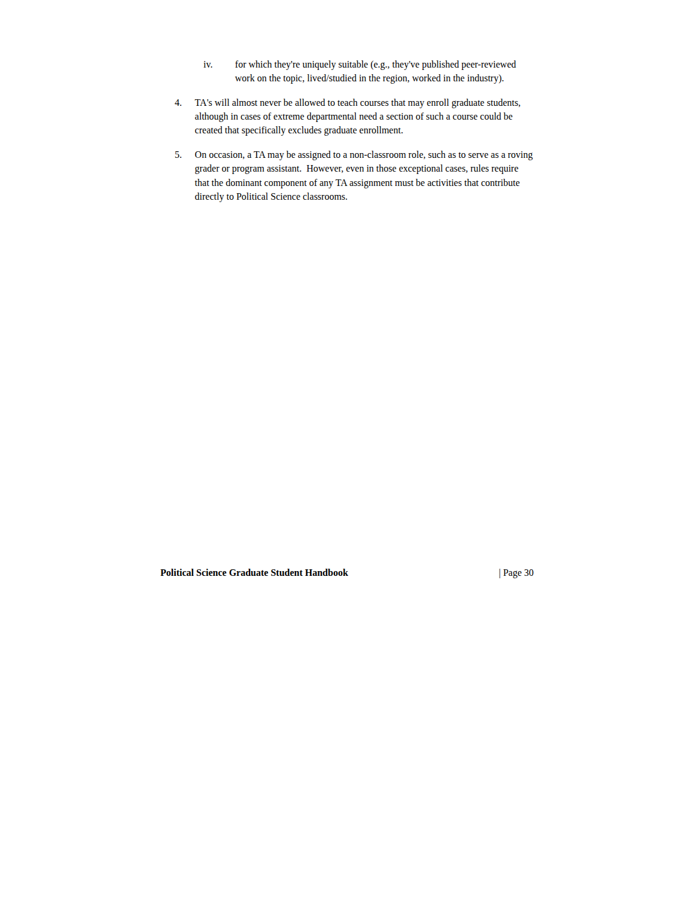iv. for which they're uniquely suitable (e.g., they've published peer-reviewed work on the topic, lived/studied in the region, worked in the industry).
4. TA's will almost never be allowed to teach courses that may enroll graduate students, although in cases of extreme departmental need a section of such a course could be created that specifically excludes graduate enrollment.
5. On occasion, a TA may be assigned to a non-classroom role, such as to serve as a roving grader or program assistant. However, even in those exceptional cases, rules require that the dominant component of any TA assignment must be activities that contribute directly to Political Science classrooms.
Political Science Graduate Student Handbook | Page 30